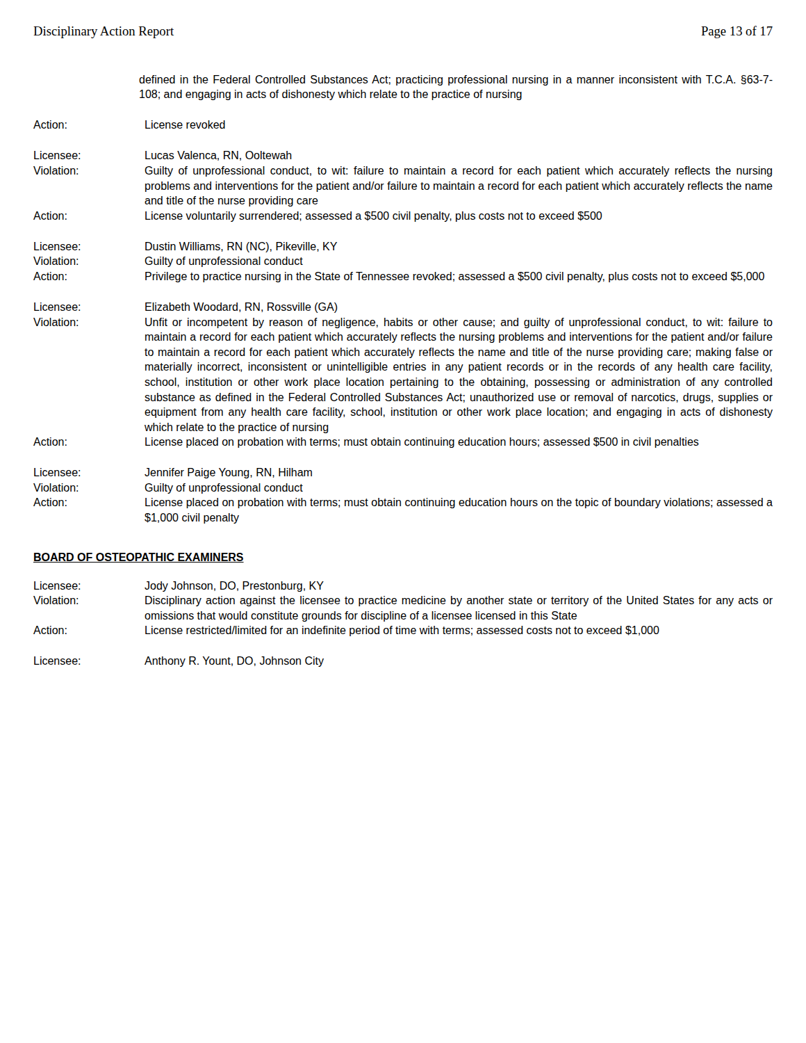Disciplinary Action Report Page 13 of 17
defined in the Federal Controlled Substances Act; practicing professional nursing in a manner inconsistent with T.C.A. §63-7-108; and engaging in acts of dishonesty which relate to the practice of nursing
Action:
License revoked
Licensee:
Lucas Valenca, RN, Ooltewah
Violation:
Guilty of unprofessional conduct, to wit: failure to maintain a record for each patient which accurately reflects the nursing problems and interventions for the patient and/or failure to maintain a record for each patient which accurately reflects the name and title of the nurse providing care
Action:
License voluntarily surrendered; assessed a $500 civil penalty, plus costs not to exceed $500
Licensee:
Dustin Williams, RN (NC), Pikeville, KY
Violation:
Guilty of unprofessional conduct
Action:
Privilege to practice nursing in the State of Tennessee revoked; assessed a $500 civil penalty, plus costs not to exceed $5,000
Licensee:
Elizabeth Woodard, RN, Rossville (GA)
Violation:
Unfit or incompetent by reason of negligence, habits or other cause; and guilty of unprofessional conduct, to wit: failure to maintain a record for each patient which accurately reflects the nursing problems and interventions for the patient and/or failure to maintain a record for each patient which accurately reflects the name and title of the nurse providing care; making false or materially incorrect, inconsistent or unintelligible entries in any patient records or in the records of any health care facility, school, institution or other work place location pertaining to the obtaining, possessing or administration of any controlled substance as defined in the Federal Controlled Substances Act; unauthorized use or removal of narcotics, drugs, supplies or equipment from any health care facility, school, institution or other work place location; and engaging in acts of dishonesty which relate to the practice of nursing
Action:
License placed on probation with terms; must obtain continuing education hours; assessed $500 in civil penalties
Licensee:
Jennifer Paige Young, RN, Hilham
Violation:
Guilty of unprofessional conduct
Action:
License placed on probation with terms; must obtain continuing education hours on the topic of boundary violations; assessed a $1,000 civil penalty
BOARD OF OSTEOPATHIC EXAMINERS
Licensee:
Jody Johnson, DO, Prestonburg, KY
Violation:
Disciplinary action against the licensee to practice medicine by another state or territory of the United States for any acts or omissions that would constitute grounds for discipline of a licensee licensed in this State
Action:
License restricted/limited for an indefinite period of time with terms; assessed costs not to exceed $1,000
Licensee:
Anthony R. Yount, DO, Johnson City